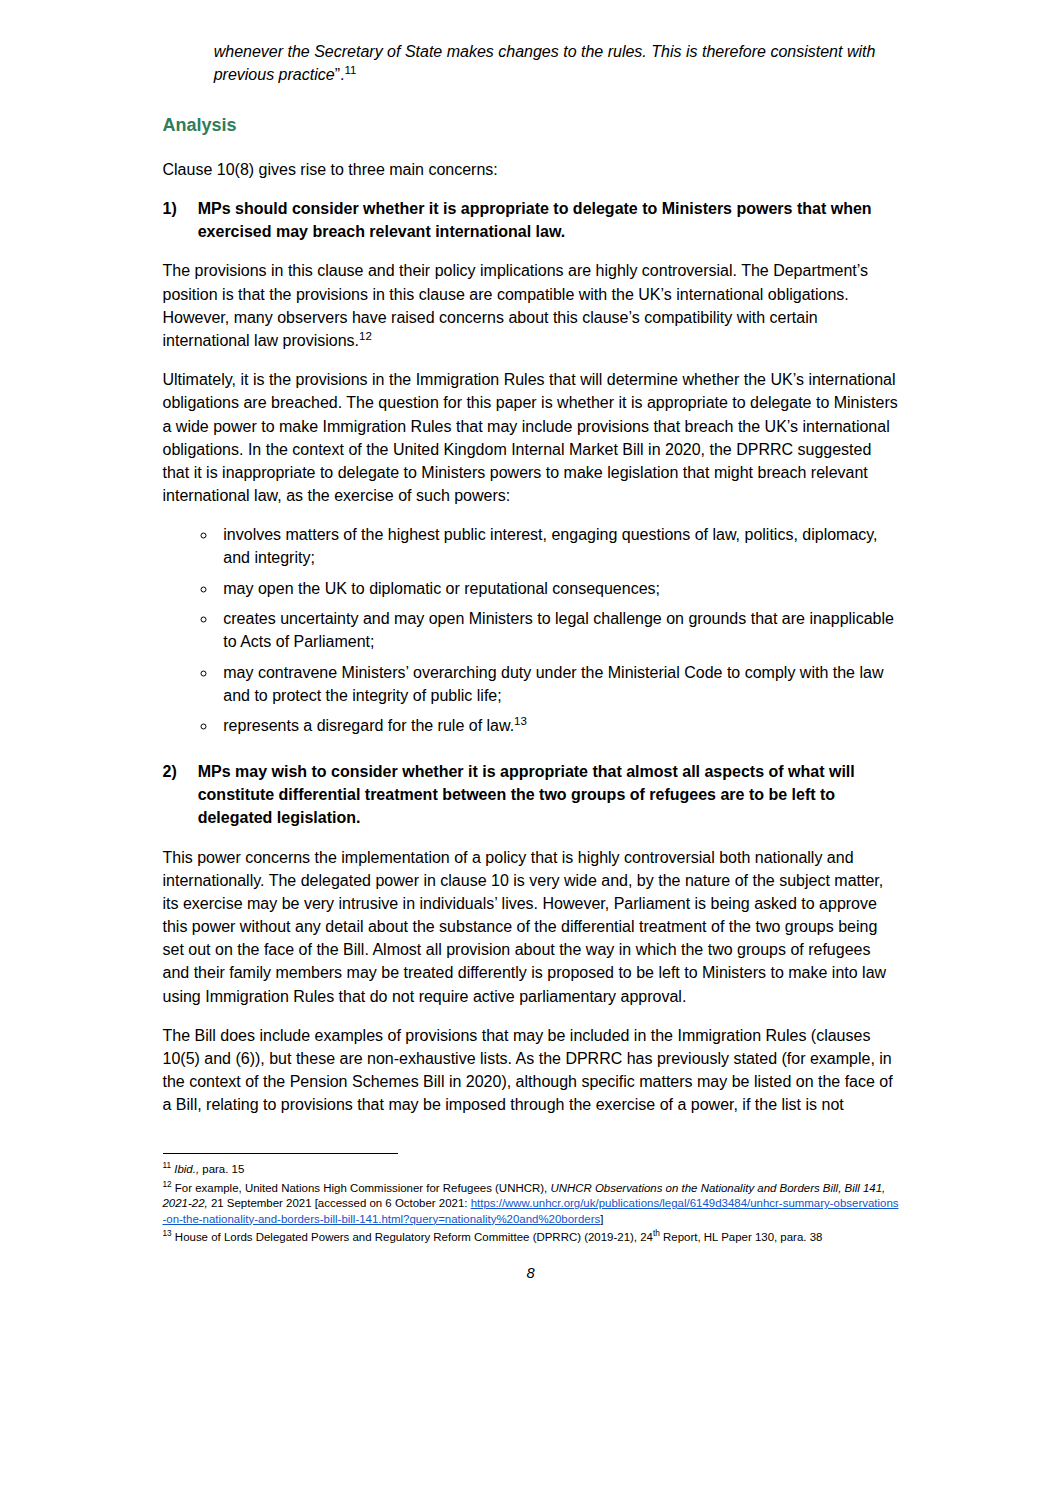whenever the Secretary of State makes changes to the rules. This is therefore consistent with previous practice”.11
Analysis
Clause 10(8) gives rise to three main concerns:
MPs should consider whether it is appropriate to delegate to Ministers powers that when exercised may breach relevant international law.
The provisions in this clause and their policy implications are highly controversial. The Department’s position is that the provisions in this clause are compatible with the UK’s international obligations. However, many observers have raised concerns about this clause’s compatibility with certain international law provisions.12
Ultimately, it is the provisions in the Immigration Rules that will determine whether the UK’s international obligations are breached. The question for this paper is whether it is appropriate to delegate to Ministers a wide power to make Immigration Rules that may include provisions that breach the UK’s international obligations. In the context of the United Kingdom Internal Market Bill in 2020, the DPRRC suggested that it is inappropriate to delegate to Ministers powers to make legislation that might breach relevant international law, as the exercise of such powers:
involves matters of the highest public interest, engaging questions of law, politics, diplomacy, and integrity;
may open the UK to diplomatic or reputational consequences;
creates uncertainty and may open Ministers to legal challenge on grounds that are inapplicable to Acts of Parliament;
may contravene Ministers’ overarching duty under the Ministerial Code to comply with the law and to protect the integrity of public life;
represents a disregard for the rule of law.13
MPs may wish to consider whether it is appropriate that almost all aspects of what will constitute differential treatment between the two groups of refugees are to be left to delegated legislation.
This power concerns the implementation of a policy that is highly controversial both nationally and internationally. The delegated power in clause 10 is very wide and, by the nature of the subject matter, its exercise may be very intrusive in individuals’ lives. However, Parliament is being asked to approve this power without any detail about the substance of the differential treatment of the two groups being set out on the face of the Bill. Almost all provision about the way in which the two groups of refugees and their family members may be treated differently is proposed to be left to Ministers to make into law using Immigration Rules that do not require active parliamentary approval.
The Bill does include examples of provisions that may be included in the Immigration Rules (clauses 10(5) and (6)), but these are non-exhaustive lists. As the DPRRC has previously stated (for example, in the context of the Pension Schemes Bill in 2020), although specific matters may be listed on the face of a Bill, relating to provisions that may be imposed through the exercise of a power, if the list is not
11 Ibid., para. 15
12 For example, United Nations High Commissioner for Refugees (UNHCR), UNHCR Observations on the Nationality and Borders Bill, Bill 141, 2021-22, 21 September 2021 [accessed on 6 October 2021: https://www.unhcr.org/uk/publications/legal/6149d3484/unhcr-summary-observations-on-the-nationality-and-borders-bill-bill-141.html?query=nationality%20and%20borders]
13 House of Lords Delegated Powers and Regulatory Reform Committee (DPRRC) (2019-21), 24th Report, HL Paper 130, para. 38
8